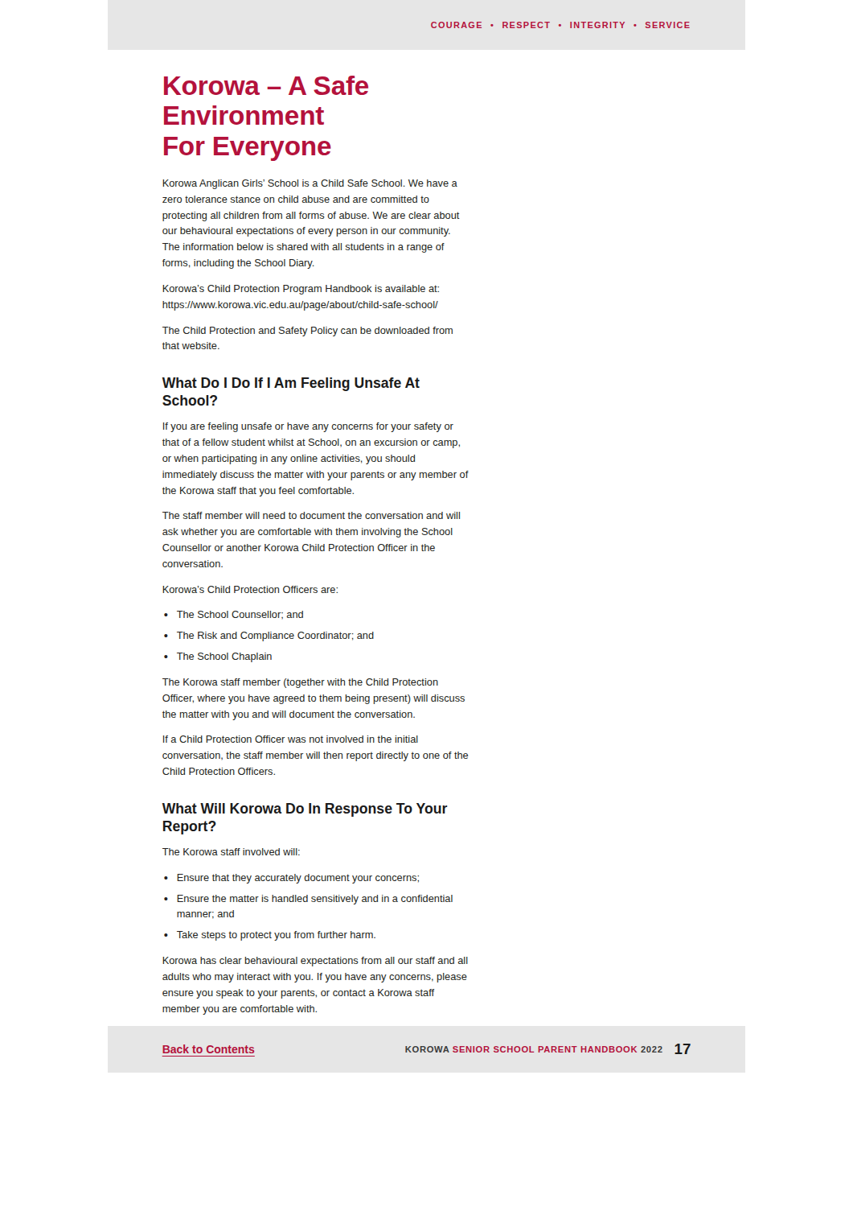COURAGE • RESPECT • INTEGRITY • SERVICE
Korowa – A Safe Environment
For Everyone
Korowa Anglican Girls’ School is a Child Safe School. We have a zero tolerance stance on child abuse and are committed to protecting all children from all forms of abuse. We are clear about our behavioural expectations of every person in our community. The information below is shared with all students in a range of forms, including the School Diary.
Korowa’s Child Protection Program Handbook is available at:
https://www.korowa.vic.edu.au/page/about/child-safe-school/
The Child Protection and Safety Policy can be downloaded from that website.
What Do I Do If I Am Feeling Unsafe At School?
If you are feeling unsafe or have any concerns for your safety or that of a fellow student whilst at School, on an excursion or camp, or when participating in any online activities, you should immediately discuss the matter with your parents or any member of the Korowa staff that you feel comfortable.
The staff member will need to document the conversation and will ask whether you are comfortable with them involving the School Counsellor or another Korowa Child Protection Officer in the conversation.
Korowa’s Child Protection Officers are:
The School Counsellor; and
The Risk and Compliance Coordinator; and
The School Chaplain
The Korowa staff member (together with the Child Protection Officer, where you have agreed to them being present) will discuss the matter with you and will document the conversation.
If a Child Protection Officer was not involved in the initial conversation, the staff member will then report directly to one of the Child Protection Officers.
What Will Korowa Do In Response To Your Report?
The Korowa staff involved will:
Ensure that they accurately document your concerns;
Ensure the matter is handled sensitively and in a confidential manner; and
Take steps to protect you from further harm.
Korowa has clear behavioural expectations from all our staff and all adults who may interact with you. If you have any concerns, please ensure you speak to your parents, or contact a Korowa staff member you are comfortable with.
Back to Contents
KOROWA SENIOR SCHOOL PARENT HANDBOOK 2022
17